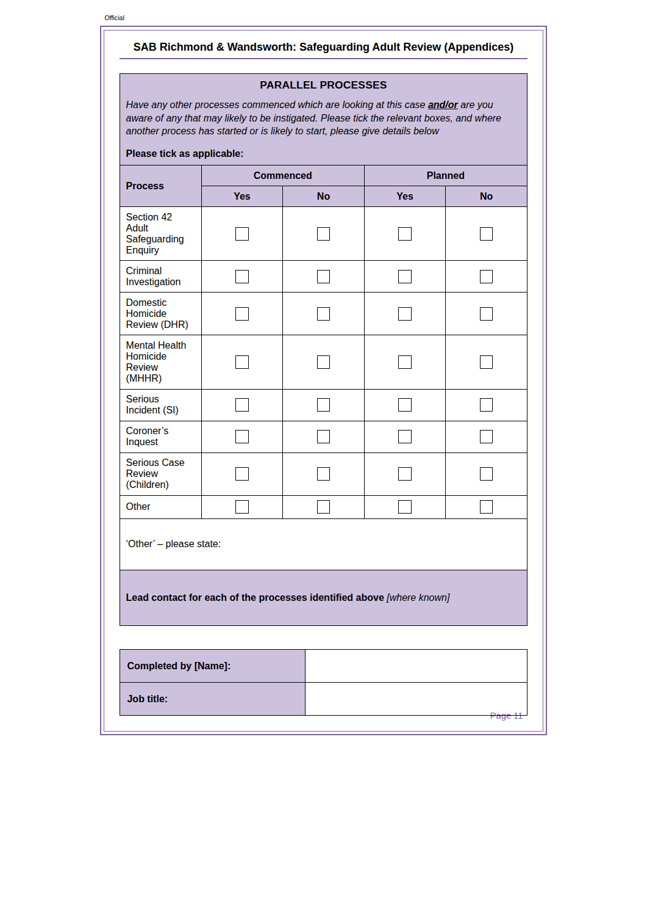Official
SAB Richmond & Wandsworth: Safeguarding Adult Review (Appendices)
| PARALLEL PROCESSES Have any other processes commenced which are looking at this case and/or are you aware of any that may likely to be instigated. Please tick the relevant boxes, and where another process has started or is likely to start, please give details below Please tick as applicable: |
| Process | Commenced | Planned |
| Yes | No | Yes | No |
| Section 42 Adult Safeguarding Enquiry | | | | |
| Criminal Investigation | | | | |
| Domestic Homicide Review (DHR) | | | | |
| Mental Health Homicide Review (MHHR) | | | | |
| Serious Incident (SI) | | | | |
| Coroner’s Inquest | | | | |
| Serious Case Review (Children) | | | | |
| Other | | | | |
| ‘Other’ – please state: |
| Lead contact for each of the processes identified above [where known] |
| Completed by [Name]: | |
| Job title: | |
Page 11